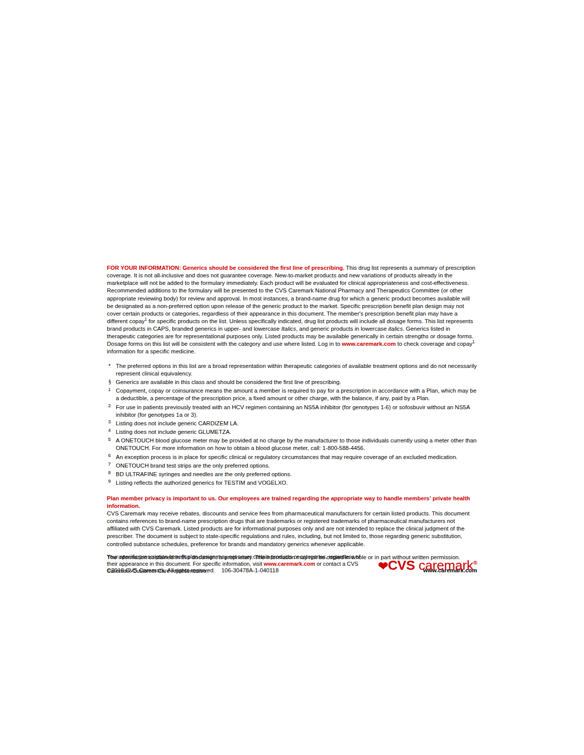FOR YOUR INFORMATION: Generics should be considered the first line of prescribing. This drug list represents a summary of prescription coverage. It is not all-inclusive and does not guarantee coverage. New-to-market products and new variations of products already in the marketplace will not be added to the formulary immediately. Each product will be evaluated for clinical appropriateness and cost-effectiveness. Recommended additions to the formulary will be presented to the CVS Caremark National Pharmacy and Therapeutics Committee (or other appropriate reviewing body) for review and approval. In most instances, a brand-name drug for which a generic product becomes available will be designated as a non-preferred option upon release of the generic product to the market. Specific prescription benefit plan design may not cover certain products or categories, regardless of their appearance in this document. The member's prescription benefit plan may have a different copay1 for specific products on the list. Unless specifically indicated, drug list products will include all dosage forms. This list represents brand products in CAPS, branded generics in upper- and lowercase Italics, and generic products in lowercase italics. Generics listed in therapeutic categories are for representational purposes only. Listed products may be available generically in certain strengths or dosage forms. Dosage forms on this list will be consistent with the category and use where listed. Log in to www.caremark.com to check coverage and copay1 information for a specific medicine.
*The preferred options in this list are a broad representation within therapeutic categories of available treatment options and do not necessarily represent clinical equivalency.
§Generics are available in this class and should be considered the first line of prescribing.
1 Copayment, copay or coinsurance means the amount a member is required to pay for a prescription in accordance with a Plan, which may be a deductible, a percentage of the prescription price, a fixed amount or other charge, with the balance, if any, paid by a Plan.
2 For use in patients previously treated with an HCV regimen containing an NS5A inhibitor (for genotypes 1-6) or sofosbuvir without an NS5A inhibitor (for genotypes 1a or 3).
3 Listing does not include generic CARDIZEM LA.
4 Listing does not include generic GLUMETZA.
5 A ONETOUCH blood glucose meter may be provided at no charge by the manufacturer to those individuals currently using a meter other than ONETOUCH. For more information on how to obtain a blood glucose meter, call: 1-800-588-4456.
6 An exception process is in place for specific clinical or regulatory circumstances that may require coverage of an excluded medication.
7 ONETOUCH brand test strips are the only preferred options.
8 BD ULTRAFINE syringes and needles are the only preferred options.
9 Listing reflects the authorized generics for TESTIM and VOGELXO.
Plan member privacy is important to us. Our employees are trained regarding the appropriate way to handle members' private health information.
CVS Caremark may receive rebates, discounts and service fees from pharmaceutical manufacturers for certain listed products. This document contains references to brand-name prescription drugs that are trademarks or registered trademarks of pharmaceutical manufacturers not affiliated with CVS Caremark. Listed products are for informational purposes only and are not intended to replace the clinical judgment of the prescriber. The document is subject to state-specific regulations and rules, including, but not limited to, those regarding generic substitution, controlled substance schedules, preference for brands and mandatory generics whenever applicable.
The information contained in this document is proprietary. The information may not be copied in whole or in part without written permission.
©2018 CVS Caremark. All rights reserved. 106-30478A-1-040118
www.caremark.com
Your specific prescription benefit plan design may not cover certain products or categories, regardless of their appearance in this document. For specific information, visit www.caremark.com or contact a CVS Caremark Customer Care representative.
❤CVS caremark®